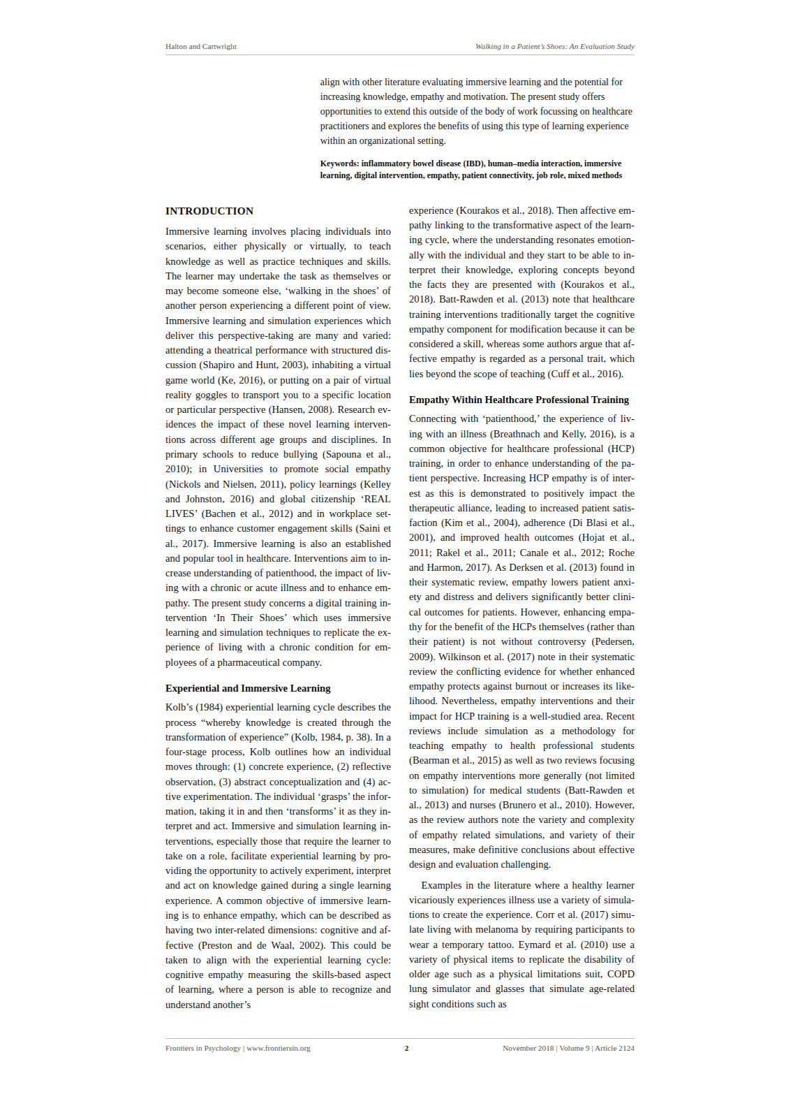Halton and Cartwright
Walking in a Patient’s Shoes: An Evaluation Study
align with other literature evaluating immersive learning and the potential for increasing knowledge, empathy and motivation. The present study offers opportunities to extend this outside of the body of work focussing on healthcare practitioners and explores the benefits of using this type of learning experience within an organizational setting.
Keywords: inflammatory bowel disease (IBD), human–media interaction, immersive learning, digital intervention, empathy, patient connectivity, job role, mixed methods
INTRODUCTION
Immersive learning involves placing individuals into scenarios, either physically or virtually, to teach knowledge as well as practice techniques and skills. The learner may undertake the task as themselves or may become someone else, ‘walking in the shoes’ of another person experiencing a different point of view. Immersive learning and simulation experiences which deliver this perspective-taking are many and varied: attending a theatrical performance with structured discussion (Shapiro and Hunt, 2003), inhabiting a virtual game world (Ke, 2016), or putting on a pair of virtual reality goggles to transport you to a specific location or particular perspective (Hansen, 2008). Research evidences the impact of these novel learning interventions across different age groups and disciplines. In primary schools to reduce bullying (Sapouna et al., 2010); in Universities to promote social empathy (Nickols and Nielsen, 2011), policy learnings (Kelley and Johnston, 2016) and global citizenship ‘REAL LIVES’ (Bachen et al., 2012) and in workplace settings to enhance customer engagement skills (Saini et al., 2017). Immersive learning is also an established and popular tool in healthcare. Interventions aim to increase understanding of patienthood, the impact of living with a chronic or acute illness and to enhance empathy. The present study concerns a digital training intervention ‘In Their Shoes’ which uses immersive learning and simulation techniques to replicate the experience of living with a chronic condition for employees of a pharmaceutical company.
Experiential and Immersive Learning
Kolb’s (1984) experiential learning cycle describes the process “whereby knowledge is created through the transformation of experience” (Kolb, 1984, p. 38). In a four-stage process, Kolb outlines how an individual moves through: (1) concrete experience, (2) reflective observation, (3) abstract conceptualization and (4) active experimentation. The individual ‘grasps’ the information, taking it in and then ‘transforms’ it as they interpret and act. Immersive and simulation learning interventions, especially those that require the learner to take on a role, facilitate experiential learning by providing the opportunity to actively experiment, interpret and act on knowledge gained during a single learning experience. A common objective of immersive learning is to enhance empathy, which can be described as having two inter-related dimensions: cognitive and affective (Preston and de Waal, 2002). This could be taken to align with the experiential learning cycle: cognitive empathy measuring the skills-based aspect of learning, where a person is able to recognize and understand another’s
experience (Kourakos et al., 2018). Then affective empathy linking to the transformative aspect of the learning cycle, where the understanding resonates emotionally with the individual and they start to be able to interpret their knowledge, exploring concepts beyond the facts they are presented with (Kourakos et al., 2018). Batt-Rawden et al. (2013) note that healthcare training interventions traditionally target the cognitive empathy component for modification because it can be considered a skill, whereas some authors argue that affective empathy is regarded as a personal trait, which lies beyond the scope of teaching (Cuff et al., 2016).
Empathy Within Healthcare Professional Training
Connecting with ‘patienthood,’ the experience of living with an illness (Breathnach and Kelly, 2016), is a common objective for healthcare professional (HCP) training, in order to enhance understanding of the patient perspective. Increasing HCP empathy is of interest as this is demonstrated to positively impact the therapeutic alliance, leading to increased patient satisfaction (Kim et al., 2004), adherence (Di Blasi et al., 2001), and improved health outcomes (Hojat et al., 2011; Rakel et al., 2011; Canale et al., 2012; Roche and Harmon, 2017). As Derksen et al. (2013) found in their systematic review, empathy lowers patient anxiety and distress and delivers significantly better clinical outcomes for patients. However, enhancing empathy for the benefit of the HCPs themselves (rather than their patient) is not without controversy (Pedersen, 2009). Wilkinson et al. (2017) note in their systematic review the conflicting evidence for whether enhanced empathy protects against burnout or increases its likelihood. Nevertheless, empathy interventions and their impact for HCP training is a well-studied area. Recent reviews include simulation as a methodology for teaching empathy to health professional students (Bearman et al., 2015) as well as two reviews focusing on empathy interventions more generally (not limited to simulation) for medical students (Batt-Rawden et al., 2013) and nurses (Brunero et al., 2010). However, as the review authors note the variety and complexity of empathy related simulations, and variety of their measures, make definitive conclusions about effective design and evaluation challenging.
Examples in the literature where a healthy learner vicariously experiences illness use a variety of simulations to create the experience. Corr et al. (2017) simulate living with melanoma by requiring participants to wear a temporary tattoo. Eymard et al. (2010) use a variety of physical items to replicate the disability of older age such as a physical limitations suit, COPD lung simulator and glasses that simulate age-related sight conditions such as
Frontiers in Psychology | www.frontiersin.org
2
November 2018 | Volume 9 | Article 2124